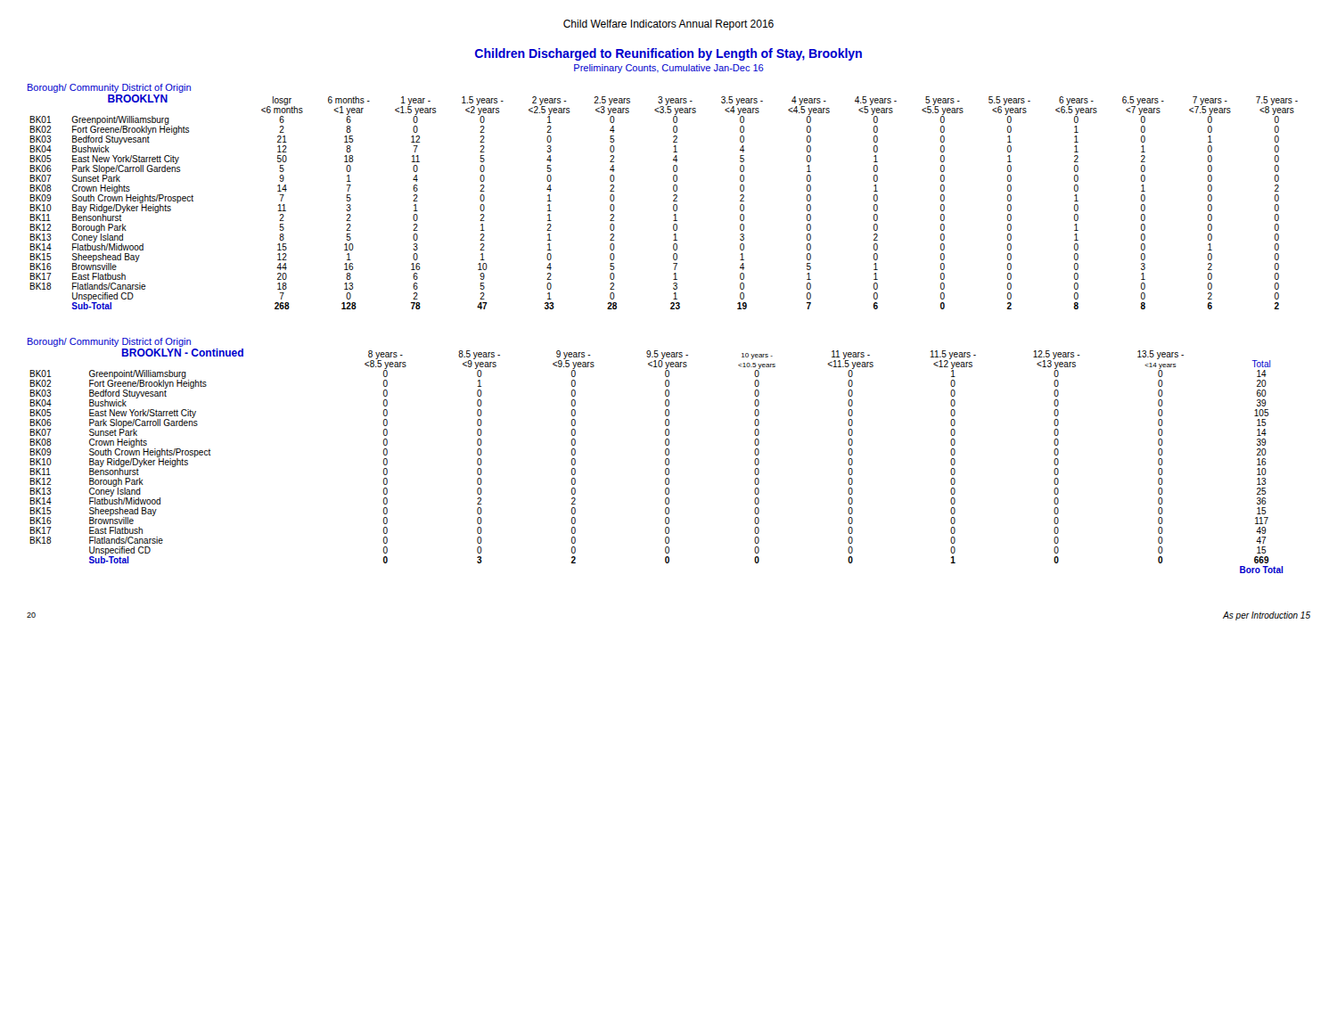Child Welfare Indicators Annual Report 2016
Children Discharged to Reunification by Length of Stay, Brooklyn
Preliminary Counts, Cumulative Jan-Dec 16
Borough/ Community District of Origin
| BROOKLYN | losgr | 6 months - | 1 year - | 1.5 years - | 2 years - | 2.5 years | 3 years - | 3.5 years - | 4 years - | 4.5 years - | 5 years - | 5.5 years - | 6 years - | 6.5 years - | 7 years - | 7.5 years - |
| | <6 months | <1 year | <1.5 years | <2 years | <2.5 years | <3 years | <3.5 years | <4 years | <4.5 years | <5 years | <5.5 years | <6 years | <6.5 years | <7 years | <7.5 years | <8 years |
| BK01 | Greenpoint/Williamsburg | 6 | 6 | 0 | 0 | 1 | 0 | 0 | 0 | 0 | 0 | 0 | 0 | 0 | 0 | 0 | 0 |
| BK02 | Fort Greene/Brooklyn Heights | 2 | 8 | 0 | 2 | 2 | 4 | 0 | 0 | 0 | 0 | 0 | 0 | 1 | 0 | 0 | 0 |
| BK03 | Bedford Stuyvesant | 21 | 15 | 12 | 2 | 0 | 5 | 2 | 0 | 0 | 0 | 0 | 1 | 1 | 0 | 1 | 0 |
| BK04 | Bushwick | 12 | 8 | 7 | 2 | 3 | 0 | 1 | 4 | 0 | 0 | 0 | 0 | 1 | 1 | 0 | 0 |
| BK05 | East New York/Starrett City | 50 | 18 | 11 | 5 | 4 | 2 | 4 | 5 | 0 | 1 | 0 | 1 | 2 | 2 | 0 | 0 |
| BK06 | Park Slope/Carroll Gardens | 5 | 0 | 0 | 0 | 5 | 4 | 0 | 0 | 1 | 0 | 0 | 0 | 0 | 0 | 0 | 0 |
| BK07 | Sunset Park | 9 | 1 | 4 | 0 | 0 | 0 | 0 | 0 | 0 | 0 | 0 | 0 | 0 | 0 | 0 | 0 |
| BK08 | Crown Heights | 14 | 7 | 6 | 2 | 4 | 2 | 0 | 0 | 0 | 1 | 0 | 0 | 0 | 1 | 0 | 2 |
| BK09 | South Crown Heights/Prospect | 7 | 5 | 2 | 0 | 1 | 0 | 2 | 2 | 0 | 0 | 0 | 0 | 1 | 0 | 0 | 0 |
| BK10 | Bay Ridge/Dyker Heights | 11 | 3 | 1 | 0 | 1 | 0 | 0 | 0 | 0 | 0 | 0 | 0 | 0 | 0 | 0 | 0 |
| BK11 | Bensonhurst | 2 | 2 | 0 | 2 | 1 | 2 | 1 | 0 | 0 | 0 | 0 | 0 | 0 | 0 | 0 | 0 |
| BK12 | Borough Park | 5 | 2 | 2 | 1 | 2 | 0 | 0 | 0 | 0 | 0 | 0 | 0 | 1 | 0 | 0 | 0 |
| BK13 | Coney Island | 8 | 5 | 0 | 2 | 1 | 2 | 1 | 3 | 0 | 2 | 0 | 0 | 1 | 0 | 0 | 0 |
| BK14 | Flatbush/Midwood | 15 | 10 | 3 | 2 | 1 | 0 | 0 | 0 | 0 | 0 | 0 | 0 | 0 | 0 | 1 | 0 |
| BK15 | Sheepshead Bay | 12 | 1 | 0 | 1 | 0 | 0 | 0 | 1 | 0 | 0 | 0 | 0 | 0 | 0 | 0 | 0 |
| BK16 | Brownsville | 44 | 16 | 16 | 10 | 4 | 5 | 7 | 4 | 5 | 1 | 0 | 0 | 0 | 3 | 2 | 0 |
| BK17 | East Flatbush | 20 | 8 | 6 | 9 | 2 | 0 | 1 | 0 | 1 | 1 | 0 | 0 | 0 | 1 | 0 | 0 |
| BK18 | Flatlands/Canarsie | 18 | 13 | 6 | 5 | 0 | 2 | 3 | 0 | 0 | 0 | 0 | 0 | 0 | 0 | 0 | 0 |
| | Unspecified CD | 7 | 0 | 2 | 2 | 1 | 0 | 1 | 0 | 0 | 0 | 0 | 0 | 0 | 0 | 2 | 0 |
| | Sub-Total | 268 | 128 | 78 | 47 | 33 | 28 | 23 | 19 | 7 | 6 | 0 | 2 | 8 | 8 | 6 | 2 |
Borough/ Community District of Origin
| BROOKLYN - Continued | 8 years - | 8.5 years - | 9 years - | 9.5 years - | 10 years - | 11 years - | 11.5 years - | 12.5 years - | 13.5 years - | |
| | <8.5 years | <9 years | <9.5 years | <10 years | <10.5 years | <11.5 years | <12 years | <13 years | <14 years | Total |
| BK01 | Greenpoint/Williamsburg | 0 | 0 | 0 | 0 | 0 | 0 | 1 | 0 | 0 | 14 |
| BK02 | Fort Greene/Brooklyn Heights | 0 | 1 | 0 | 0 | 0 | 0 | 0 | 0 | 0 | 20 |
| BK03 | Bedford Stuyvesant | 0 | 0 | 0 | 0 | 0 | 0 | 0 | 0 | 0 | 60 |
| BK04 | Bushwick | 0 | 0 | 0 | 0 | 0 | 0 | 0 | 0 | 0 | 39 |
| BK05 | East New York/Starrett City | 0 | 0 | 0 | 0 | 0 | 0 | 0 | 0 | 0 | 105 |
| BK06 | Park Slope/Carroll Gardens | 0 | 0 | 0 | 0 | 0 | 0 | 0 | 0 | 0 | 15 |
| BK07 | Sunset Park | 0 | 0 | 0 | 0 | 0 | 0 | 0 | 0 | 0 | 14 |
| BK08 | Crown Heights | 0 | 0 | 0 | 0 | 0 | 0 | 0 | 0 | 0 | 39 |
| BK09 | South Crown Heights/Prospect | 0 | 0 | 0 | 0 | 0 | 0 | 0 | 0 | 0 | 20 |
| BK10 | Bay Ridge/Dyker Heights | 0 | 0 | 0 | 0 | 0 | 0 | 0 | 0 | 0 | 16 |
| BK11 | Bensonhurst | 0 | 0 | 0 | 0 | 0 | 0 | 0 | 0 | 0 | 10 |
| BK12 | Borough Park | 0 | 0 | 0 | 0 | 0 | 0 | 0 | 0 | 0 | 13 |
| BK13 | Coney Island | 0 | 0 | 0 | 0 | 0 | 0 | 0 | 0 | 0 | 25 |
| BK14 | Flatbush/Midwood | 0 | 2 | 2 | 0 | 0 | 0 | 0 | 0 | 0 | 36 |
| BK15 | Sheepshead Bay | 0 | 0 | 0 | 0 | 0 | 0 | 0 | 0 | 0 | 15 |
| BK16 | Brownsville | 0 | 0 | 0 | 0 | 0 | 0 | 0 | 0 | 0 | 117 |
| BK17 | East Flatbush | 0 | 0 | 0 | 0 | 0 | 0 | 0 | 0 | 0 | 49 |
| BK18 | Flatlands/Canarsie | 0 | 0 | 0 | 0 | 0 | 0 | 0 | 0 | 0 | 47 |
| | Unspecified CD | 0 | 0 | 0 | 0 | 0 | 0 | 0 | 0 | 0 | 15 |
| | Sub-Total | 0 | 3 | 2 | 0 | 0 | 0 | 1 | 0 | 0 | 669 |
| | Boro Total |
20 As per Introduction 15